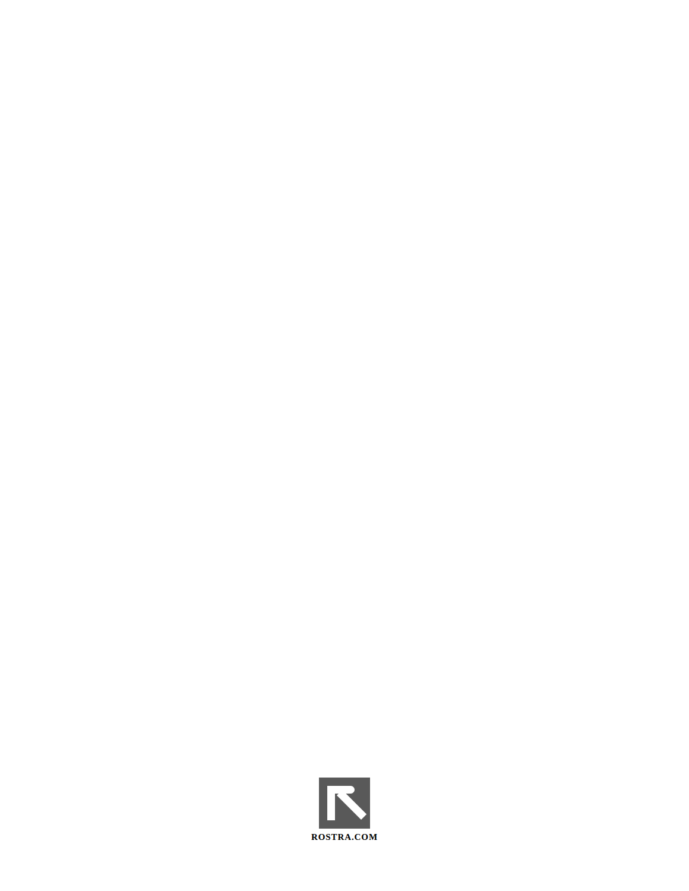ROSTRA.COM